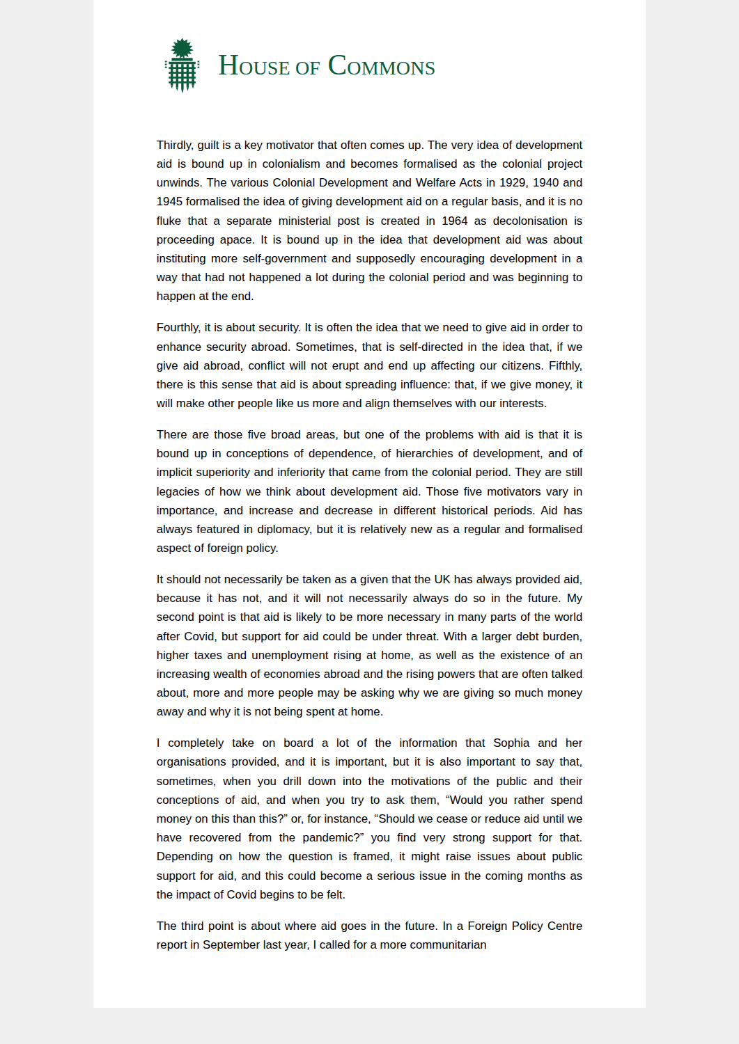HOUSE OF COMMONS
Thirdly, guilt is a key motivator that often comes up. The very idea of development aid is bound up in colonialism and becomes formalised as the colonial project unwinds. The various Colonial Development and Welfare Acts in 1929, 1940 and 1945 formalised the idea of giving development aid on a regular basis, and it is no fluke that a separate ministerial post is created in 1964 as decolonisation is proceeding apace. It is bound up in the idea that development aid was about instituting more self-government and supposedly encouraging development in a way that had not happened a lot during the colonial period and was beginning to happen at the end.
Fourthly, it is about security. It is often the idea that we need to give aid in order to enhance security abroad. Sometimes, that is self-directed in the idea that, if we give aid abroad, conflict will not erupt and end up affecting our citizens. Fifthly, there is this sense that aid is about spreading influence: that, if we give money, it will make other people like us more and align themselves with our interests.
There are those five broad areas, but one of the problems with aid is that it is bound up in conceptions of dependence, of hierarchies of development, and of implicit superiority and inferiority that came from the colonial period. They are still legacies of how we think about development aid. Those five motivators vary in importance, and increase and decrease in different historical periods. Aid has always featured in diplomacy, but it is relatively new as a regular and formalised aspect of foreign policy.
It should not necessarily be taken as a given that the UK has always provided aid, because it has not, and it will not necessarily always do so in the future. My second point is that aid is likely to be more necessary in many parts of the world after Covid, but support for aid could be under threat. With a larger debt burden, higher taxes and unemployment rising at home, as well as the existence of an increasing wealth of economies abroad and the rising powers that are often talked about, more and more people may be asking why we are giving so much money away and why it is not being spent at home.
I completely take on board a lot of the information that Sophia and her organisations provided, and it is important, but it is also important to say that, sometimes, when you drill down into the motivations of the public and their conceptions of aid, and when you try to ask them, “Would you rather spend money on this than this?” or, for instance, “Should we cease or reduce aid until we have recovered from the pandemic?” you find very strong support for that. Depending on how the question is framed, it might raise issues about public support for aid, and this could become a serious issue in the coming months as the impact of Covid begins to be felt.
The third point is about where aid goes in the future. In a Foreign Policy Centre report in September last year, I called for a more communitarian